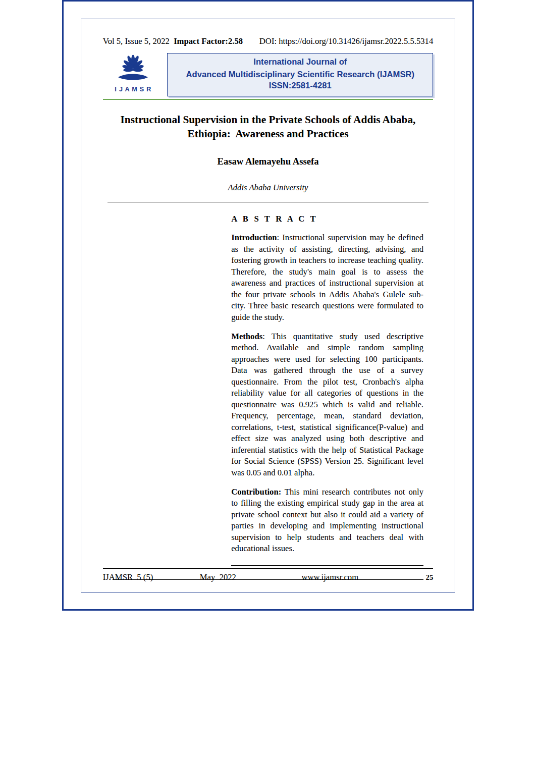Vol 5, Issue 5, 2022 Impact Factor:2.58 DOI: https://doi.org/10.31426/ijamsr.2022.5.5.5314
I J A M S R
International Journal of
Advanced Multidisciplinary Scientific Research (IJAMSR) ISSN:2581-4281
Instructional Supervision in the Private Schools of Addis Ababa, Ethiopia: Awareness and Practices
Easaw Alemayehu Assefa
Addis Ababa University
A B S T R A C T
Introduction: Instructional supervision may be defined as the activity of assisting, directing, advising, and fostering growth in teachers to increase teaching quality. Therefore, the study's main goal is to assess the awareness and practices of instructional supervision at the four private schools in Addis Ababa's Gulele sub-city. Three basic research questions were formulated to guide the study.
Methods: This quantitative study used descriptive method. Available and simple random sampling approaches were used for selecting 100 participants. Data was gathered through the use of a survey questionnaire. From the pilot test, Cronbach's alpha reliability value for all categories of questions in the questionnaire was 0.925 which is valid and reliable. Frequency, percentage, mean, standard deviation, correlations, t-test, statistical significance(P-value) and effect size was analyzed using both descriptive and inferential statistics with the help of Statistical Package for Social Science (SPSS) Version 25. Significant level was 0.05 and 0.01 alpha.
Contribution: This mini research contributes not only to filling the existing empirical study gap in the area at private school context but also it could aid a variety of parties in developing and implementing instructional supervision to help students and teachers deal with educational issues.
IJAMSR 5 (5) May 2022 www.ijamsr.com 25